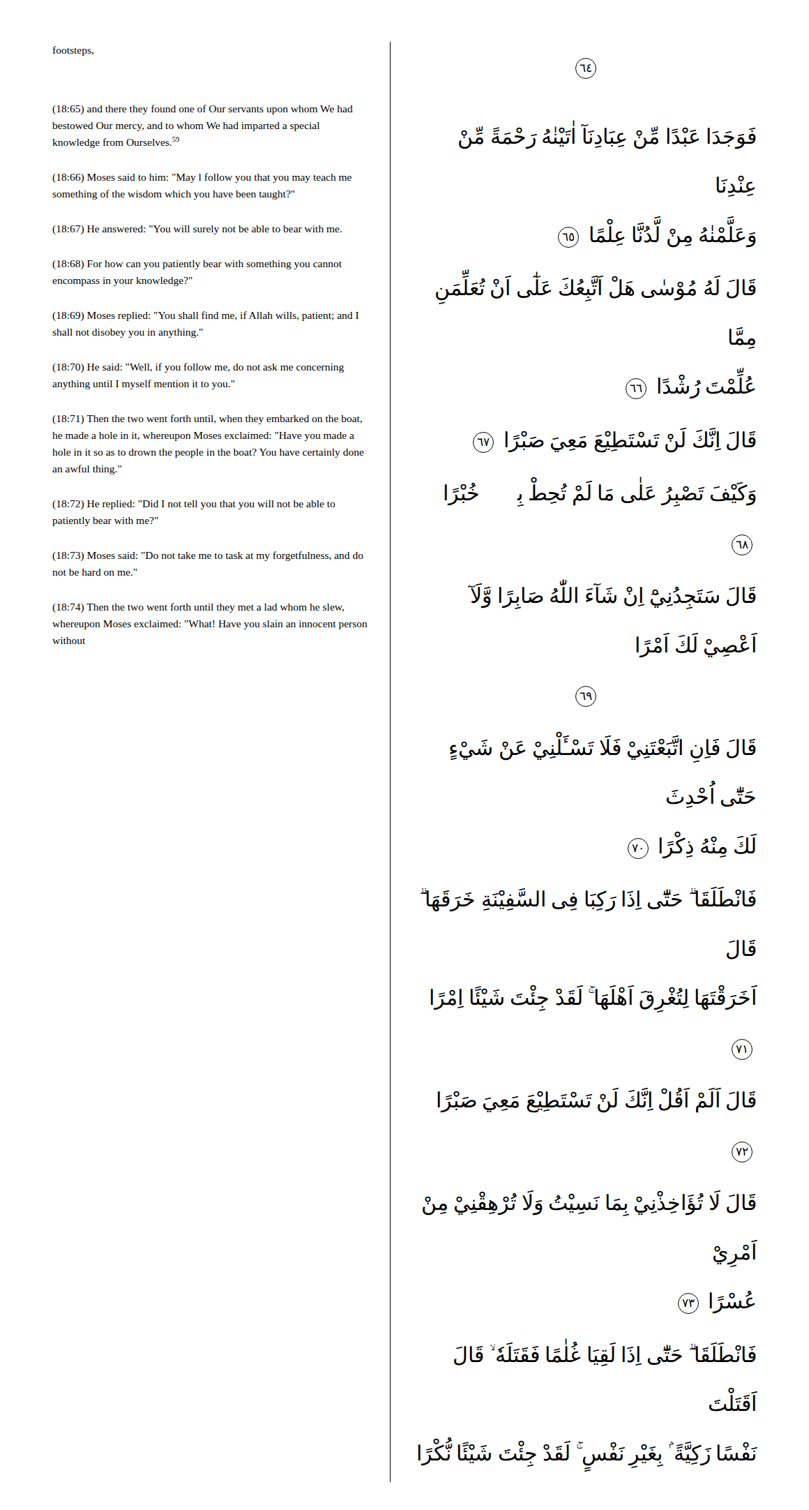footsteps,
(18:65) and there they found one of Our servants upon whom We had bestowed Our mercy, and to whom We had imparted a special knowledge from Ourselves.59
(18:66) Moses said to him: "May l follow you that you may teach me something of the wisdom which you have been taught?"
(18:67) He answered: "You will surely not be able to bear with me.
(18:68) For how can you patiently bear with something you cannot encompass in your knowledge?"
(18:69) Moses replied: "You shall find me, if Allah wills, patient; and I shall not disobey you in anything."
(18:70) He said: "Well, if you follow me, do not ask me concerning anything until I myself mention it to you."
(18:71) Then the two went forth until, when they embarked on the boat, he made a hole in it, whereupon Moses exclaimed: "Have you made a hole in it so as to drown the people in the boat? You have certainly done an awful thing."
(18:72) He replied: "Did I not tell you that you will not be able to patiently bear with me?"
(18:73) Moses said: "Do not take me to task at my forgetfulness, and do not be hard on me."
(18:74) Then the two went forth until they met a lad whom he slew, whereupon Moses exclaimed: "What! Have you slain an innocent person without
٦٤
فَوَجَدَا عَبْدًا مِّنْ عِبَادِنَآ اٰتَيْنٰهُ رَحْمَةً مِّنْ عِنْدِنَا وَعَلَّمْنٰهُ مِنْ لَّدُنَّا عِلْمًا ٦٥
قَالَ لَهُ مُوْسٰى هَلْ اَتَّبِعُكَ عَلٰٓى اَنْ تُعَلِّمَنِ مِمَّا عُلِّمْتَ رُشْدًا ٦٦
قَالَ اِنَّكَ لَنْ تَسْتَطِيْعَ مَعِيَ صَبْرًا ٦٧
وَكَيْفَ تَصْبِرُ عَلٰى مَا لَمْ تُحِطْ بِهٖ خُبْرًا ٦٨
قَالَ سَتَجِدُنِيْٓ اِنْ شَآءَ اللّٰهُ صَابِرًا وَّلَآ اَعْصِيْ لَكَ اَمْرًا ٦٩
قَالَ فَاِنِ اتَّبَعْتَنِيْ فَلَا تَسْـَٔلْنِيْ عَنْ شَيْءٍ حَتّٰٓى اُحْدِثَ لَكَ مِنْهُ ذِكْرًا ٧٠
فَانْطَلَقَا ۗ حَتّٰٓى اِذَا رَكِبَا فِى السَّفِيْنَةِ خَرَقَهَا ۗ قَالَ اَخَرَقْتَهَا لِتُغْرِقَ اَهْلَهَا ۚ لَقَدْ جِئْتَ شَيْئًا اِمْرًا ٧١
قَالَ اَلَمْ اَقُلْ اِنَّكَ لَنْ تَسْتَطِيْعَ مَعِيَ صَبْرًا ٧٢
قَالَ لَا تُؤَاخِذْنِيْ بِمَا نَسِيْتُ وَلَا تُرْهِقْنِيْ مِنْ اَمْرِيْ عُسْرًا ٧٣
فَانْطَلَقَا ۗ حَتّٰٓى اِذَا لَقِيَا غُلٰمًا فَقَتَلَهٗ ۙ قَالَ اَقَتَلْتَ نَفْسًا زَكِيَّةً ۢ بِغَيْرِ نَفْسٍ ۚ لَقَدْ جِئْتَ شَيْئًا نُّكْرًا